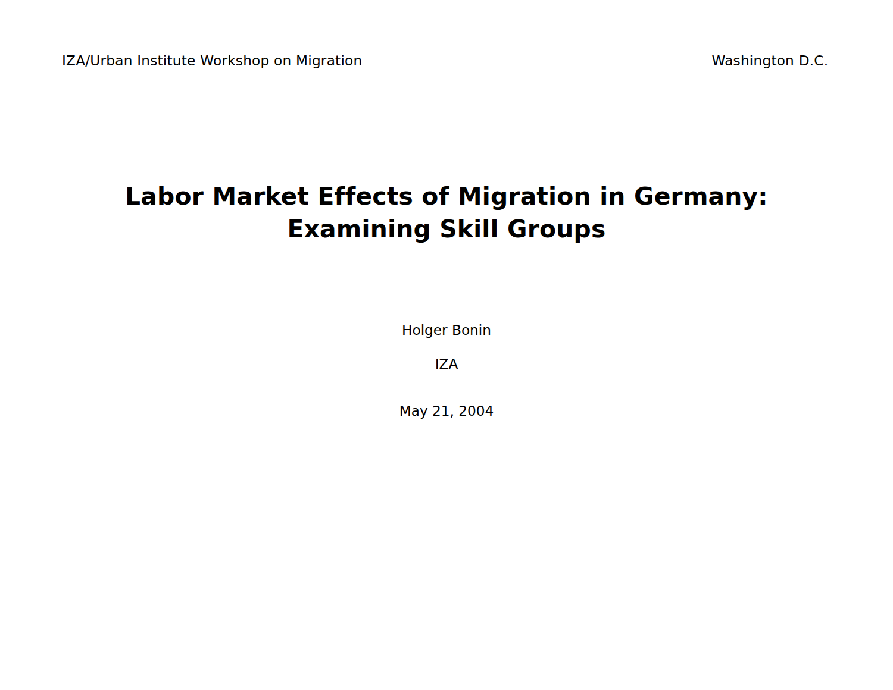IZA/Urban Institute Workshop on Migration Washington D.C.
Labor Market Effects of Migration in Germany: Examining Skill Groups
Holger Bonin
IZA
May 21, 2004